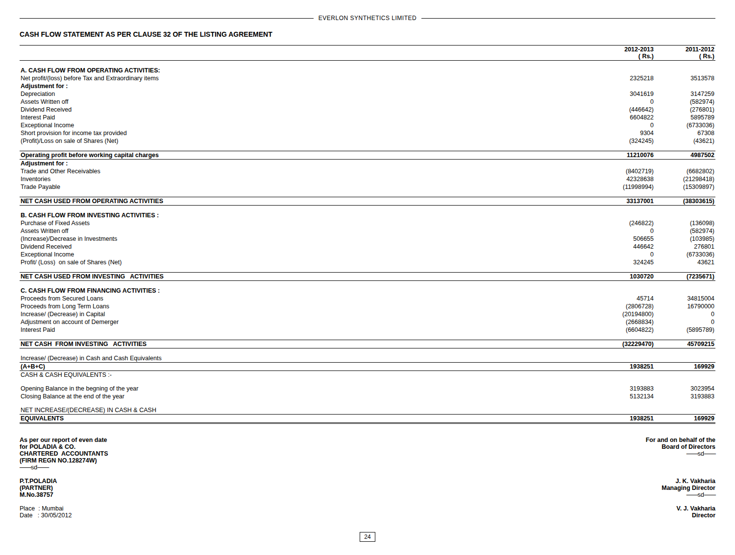EVERLON SYNTHETICS LIMITED
CASH FLOW STATEMENT AS PER CLAUSE 32 OF THE LISTING AGREEMENT
| | 2012-2013 ( Rs.) | 2011-2012 ( Rs.) |
| A. CASH FLOW FROM OPERATING ACTIVITIES: | | |
| Net profit/(loss) before Tax and Extraordinary items | 2325218 | 3513578 |
| Adjustment for : | | |
| Depreciation | 3041619 | 3147259 |
| Assets Written off | 0 | (582974) |
| Dividend Received | (446642) | (276801) |
| Interest Paid | 6604822 | 5895789 |
| Exceptional Income | 0 | (6733036) |
| Short provision for income tax provided | 9304 | 67308 |
| (Profit)/Loss on sale of Shares (Net) | (324245) | (43621) |
| Operating profit before working capital charges | 11210076 | 4987502 |
| Adjustment for : | | |
| Trade and Other Receivables | (8402719) | (6682802) |
| Inventories | 42328638 | (21298418) |
| Trade Payable | (11998994) | (15309897) |
| NET CASH USED FROM OPERATING ACTIVITIES | 33137001 | (38303615) |
| B. CASH FLOW FROM INVESTING ACTIVITIES : | | |
| Purchase of Fixed Assets | (246822) | (136098) |
| Assets Written off | 0 | (582974) |
| (Increase)/Decrease in Investments | 506655 | (103985) |
| Dividend Received | 446642 | 276801 |
| Exceptional Income | 0 | (6733036) |
| Profit/ (Loss) on sale of Shares (Net) | 324245 | 43621 |
| NET CASH USED FROM INVESTING ACTIVITIES | 1030720 | (7235671) |
| C. CASH FLOW FROM FINANCING ACTIVITIES : | | |
| Proceeds from Secured Loans | 45714 | 34815004 |
| Proceeds from Long Term Loans | (2806728) | 16790000 |
| Increase/ (Decrease) in Capital | (20194800) | 0 |
| Adjustment on account of Demerger | (2668834) | 0 |
| Interest Paid | (6604822) | (5895789) |
| NET CASH FROM INVESTING ACTIVITIES | (32229470) | 45709215 |
| Increase/ (Decrease) in Cash and Cash Equivalents | | |
| (A+B+C) | 1938251 | 169929 |
| CASH & CASH EQUIVALENTS :- | | |
| Opening Balance in the begning of the year | 3193883 | 3023954 |
| Closing Balance at the end of the year | 5132134 | 3193883 |
| NET INCREASE/(DECREASE) IN CASH & CASH | | |
| EQUIVALENTS | 1938251 | 169929 |
| As per our report of even date for POLADIA & CO. CHARTERED ACCOUNTANTS (FIRM REGN NO.128274W) sd | For and on behalf of the Board of Directors sd |
| P.T.POLADIA (PARTNER) M.No.38757 | J. K. Vakharia Managing Director sd |
| Place : Mumbai Date : 30/05/2012 | V. J. Vakharia Director |
24